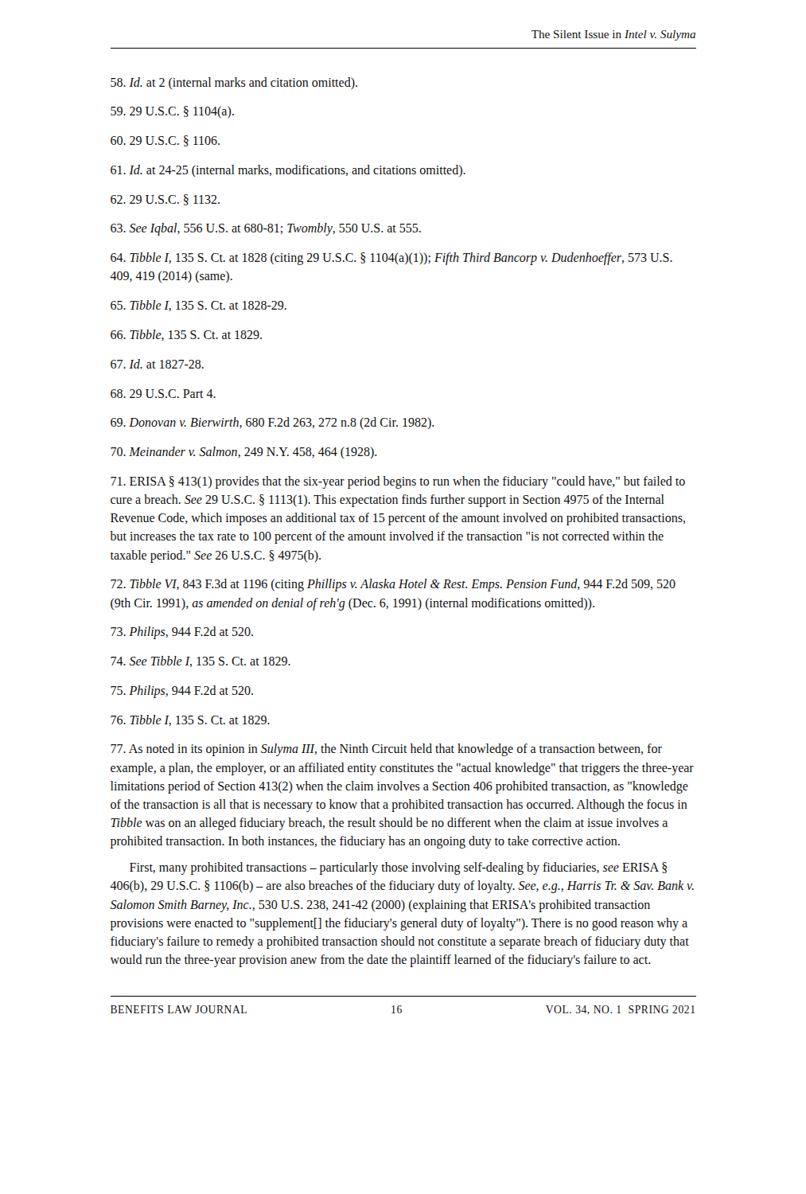The Silent Issue in Intel v. Sulyma
Id. at 2 (internal marks and citation omitted).
29 U.S.C. § 1104(a).
29 U.S.C. § 1106.
Id. at 24-25 (internal marks, modifications, and citations omitted).
29 U.S.C. § 1132.
See Iqbal, 556 U.S. at 680-81; Twombly, 550 U.S. at 555.
Tibble I, 135 S. Ct. at 1828 (citing 29 U.S.C. § 1104(a)(1)); Fifth Third Bancorp v. Dudenhoeffer, 573 U.S. 409, 419 (2014) (same).
Tibble I, 135 S. Ct. at 1828-29.
Tibble, 135 S. Ct. at 1829.
Id. at 1827-28.
29 U.S.C. Part 4.
Donovan v. Bierwirth, 680 F.2d 263, 272 n.8 (2d Cir. 1982).
Meinander v. Salmon, 249 N.Y. 458, 464 (1928).
ERISA § 413(1) provides that the six-year period begins to run when the fiduciary "could have," but failed to cure a breach. See 29 U.S.C. § 1113(1). This expectation finds further support in Section 4975 of the Internal Revenue Code, which imposes an additional tax of 15 percent of the amount involved on prohibited transactions, but increases the tax rate to 100 percent of the amount involved if the transaction "is not corrected within the taxable period." See 26 U.S.C. § 4975(b).
Tibble VI, 843 F.3d at 1196 (citing Phillips v. Alaska Hotel & Rest. Emps. Pension Fund, 944 F.2d 509, 520 (9th Cir. 1991), as amended on denial of reh'g (Dec. 6, 1991) (internal modifications omitted)).
Philips, 944 F.2d at 520.
See Tibble I, 135 S. Ct. at 1829.
Philips, 944 F.2d at 520.
Tibble I, 135 S. Ct. at 1829.
As noted in its opinion in Sulyma III, the Ninth Circuit held that knowledge of a transaction between, for example, a plan, the employer, or an affiliated entity constitutes the "actual knowledge" that triggers the three-year limitations period of Section 413(2) when the claim involves a Section 406 prohibited transaction, as "knowledge of the transaction is all that is necessary to know that a prohibited transaction has occurred. Although the focus in Tibble was on an alleged fiduciary breach, the result should be no different when the claim at issue involves a prohibited transaction. In both instances, the fiduciary has an ongoing duty to take corrective action.
First, many prohibited transactions – particularly those involving self-dealing by fiduciaries, see ERISA § 406(b), 29 U.S.C. § 1106(b) – are also breaches of the fiduciary duty of loyalty. See, e.g., Harris Tr. & Sav. Bank v. Salomon Smith Barney, Inc., 530 U.S. 238, 241-42 (2000) (explaining that ERISA's prohibited transaction provisions were enacted to "supplement[] the fiduciary's general duty of loyalty"). There is no good reason why a fiduciary's failure to remedy a prohibited transaction should not constitute a separate breach of fiduciary duty that would run the three-year provision anew from the date the plaintiff learned of the fiduciary's failure to act.
BENEFITS LAW JOURNAL 16 VOL. 34, NO. 1 SPRING 2021